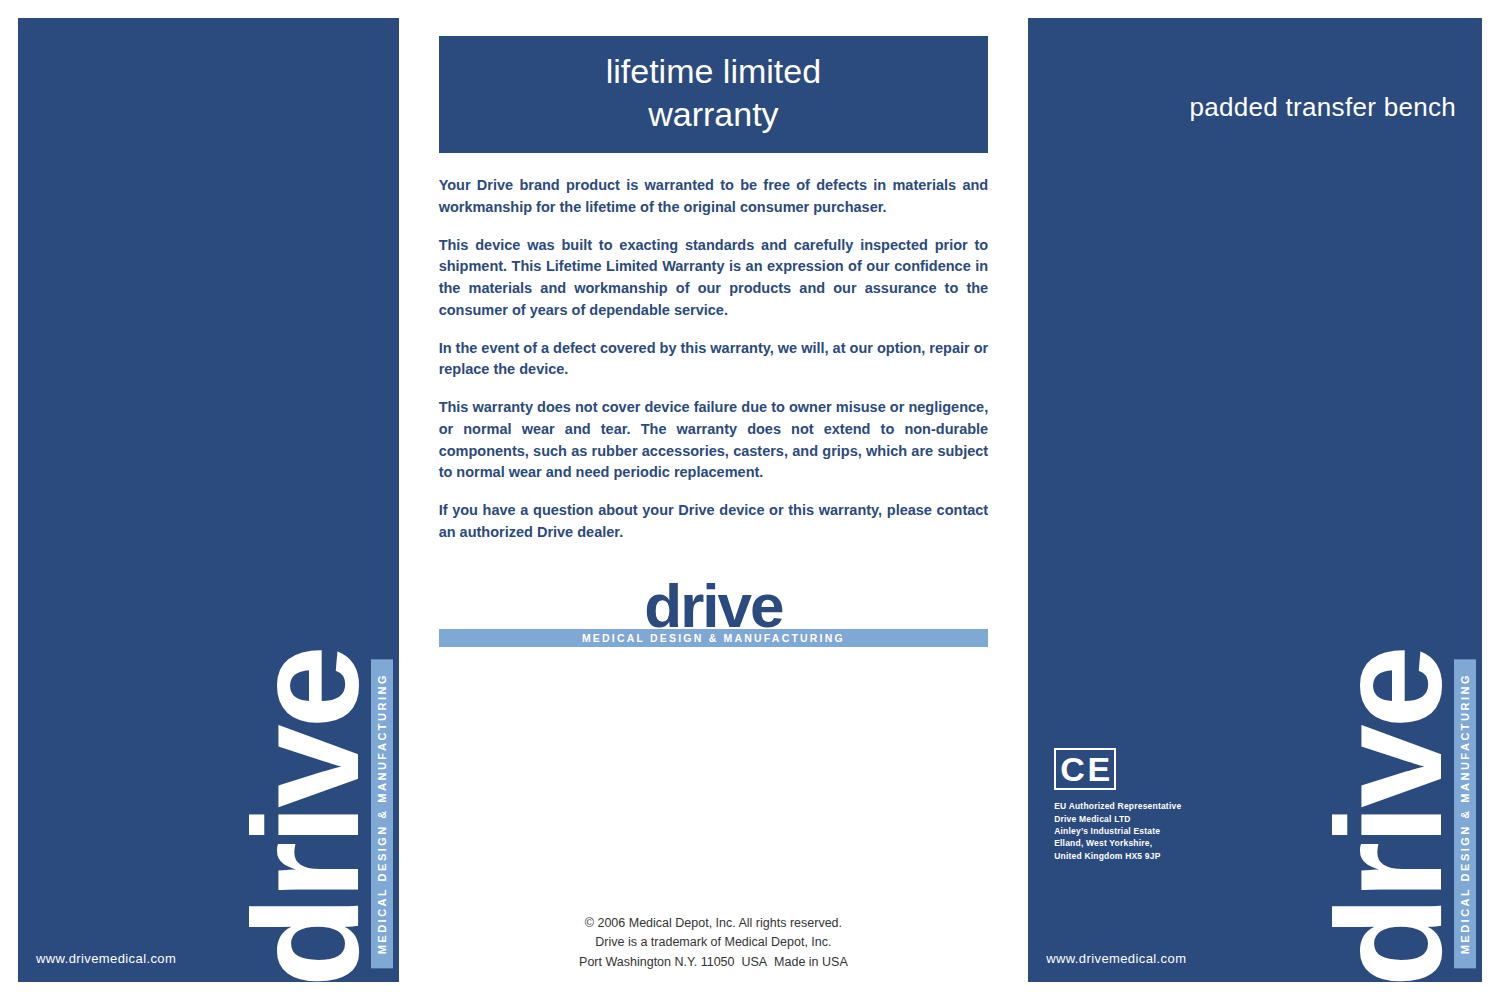drive Medical Design & Manufacturing
www.drivemedical.com
lifetime limited
warranty
Your Drive brand product is warranted to be free of defects in materials and workmanship for the lifetime of the original consumer purchaser.
This device was built to exacting standards and carefully inspected prior to shipment. This Lifetime Limited Warranty is an expression of our confidence in the materials and workmanship of our products and our assurance to the consumer of years of dependable service.
In the event of a defect covered by this warranty, we will, at our option, repair or replace the device.
This warranty does not cover device failure due to owner misuse or negligence, or normal wear and tear. The warranty does not extend to non-durable components, such as rubber accessories, casters, and grips, which are subject to normal wear and need periodic replacement.
If you have a question about your Drive device or this warranty, please contact an authorized Drive dealer.
drive Medical Design & Manufacturing
© 2006 Medical Depot, Inc. All rights reserved.
Drive is a trademark of Medical Depot, Inc.
Port Washington N.Y. 11050 USA Made in USA
padded transfer bench
C E
EU Authorized Representative
Drive Medical LTD
Ainley’s Industrial Estate
Elland, West Yorkshire,
United Kingdom HX5 9JP
drive Medical Design & Manufacturing
www.drivemedical.com